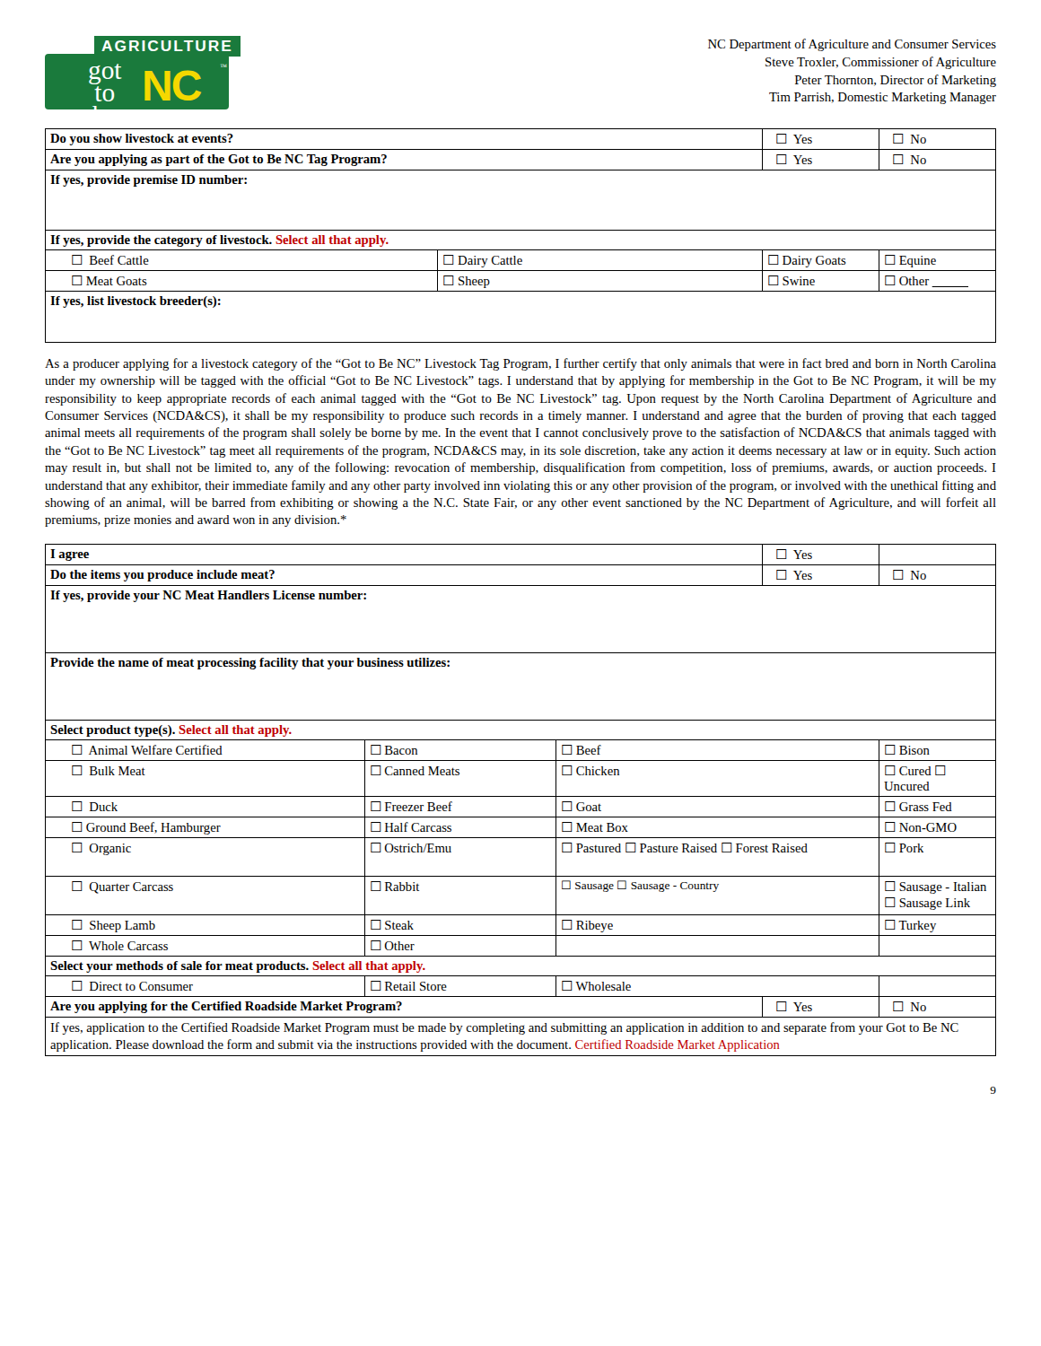AGRICULTURE
got
to
be
NC
™
NC Department of Agriculture and Consumer Services
Steve Troxler, Commissioner of Agriculture
Peter Thornton, Director of Marketing
Tim Parrish, Domestic Marketing Manager
| Do you show livestock at events? | ☐ Yes | ☐ No |
| Are you applying as part of the Got to Be NC Tag Program? | ☐ Yes | ☐ No |
| If yes, provide premise ID number: |
| If yes, provide the category of livestock. Select all that apply. |
| ☐ Beef Cattle | ☐ Dairy Cattle | ☐ Dairy Goats | ☐ Equine |
| ☐ Meat Goats | ☐ Sheep | ☐ Swine | ☐ Other |
| If yes, list livestock breeder(s): |
As a producer applying for a livestock category of the “Got to Be NC” Livestock Tag Program, I further certify that only animals that were in fact bred and born in North Carolina under my ownership will be tagged with the official “Got to Be NC Livestock” tags. I understand that by applying for membership in the Got to Be NC Program, it will be my responsibility to keep appropriate records of each animal tagged with the “Got to Be NC Livestock” tag. Upon request by the North Carolina Department of Agriculture and Consumer Services (NCDA&CS), it shall be my responsibility to produce such records in a timely manner. I understand and agree that the burden of proving that each tagged animal meets all requirements of the program shall solely be borne by me. In the event that I cannot conclusively prove to the satisfaction of NCDA&CS that animals tagged with the “Got to Be NC Livestock” tag meet all requirements of the program, NCDA&CS may, in its sole discretion, take any action it deems necessary at law or in equity. Such action may result in, but shall not be limited to, any of the following: revocation of membership, disqualification from competition, loss of premiums, awards, or auction proceeds. I understand that any exhibitor, their immediate family and any other party involved inn violating this or any other provision of the program, or involved with the unethical fitting and showing of an animal, will be barred from exhibiting or showing a the N.C. State Fair, or any other event sanctioned by the NC Department of Agriculture, and will forfeit all premiums, prize monies and award won in any division.*
| I agree | ☐ Yes | |
| Do the items you produce include meat? | ☐ Yes | ☐ No |
| If yes, provide your NC Meat Handlers License number: |
| Provide the name of meat processing facility that your business utilizes: |
| Select product type(s). Select all that apply. |
| ☐ Animal Welfare Certified | ☐ Bacon | ☐ Beef | ☐ Bison |
| ☐ Bulk Meat | ☐ Canned Meats | ☐ Chicken | ☐ Cured ☐ Uncured |
| ☐ Duck | ☐ Freezer Beef | ☐ Goat | ☐ Grass Fed |
| ☐ Ground Beef, Hamburger | ☐ Half Carcass | ☐ Meat Box | ☐ Non-GMO |
| ☐ Organic | ☐ Ostrich/Emu | ☐ Pastured ☐ Pasture Raised ☐ Forest Raised | ☐ Pork |
| ☐ Quarter Carcass | ☐ Rabbit | ☐ Sausage ☐ Sausage - Country | ☐ Sausage - Italian ☐ Sausage Link |
| ☐ Sheep Lamb | ☐ Steak | ☐ Ribeye | ☐ Turkey |
| ☐ Whole Carcass | ☐ Other | | |
| Select your methods of sale for meat products. Select all that apply. |
| ☐ Direct to Consumer | ☐ Retail Store | ☐ Wholesale | |
| Are you applying for the Certified Roadside Market Program? | ☐ Yes | ☐ No |
| If yes, application to the Certified Roadside Market Program must be made by completing and submitting an application in addition to and separate from your Got to Be NC application. Please download the form and submit via the instructions provided with the document. Certified Roadside Market Application |
9